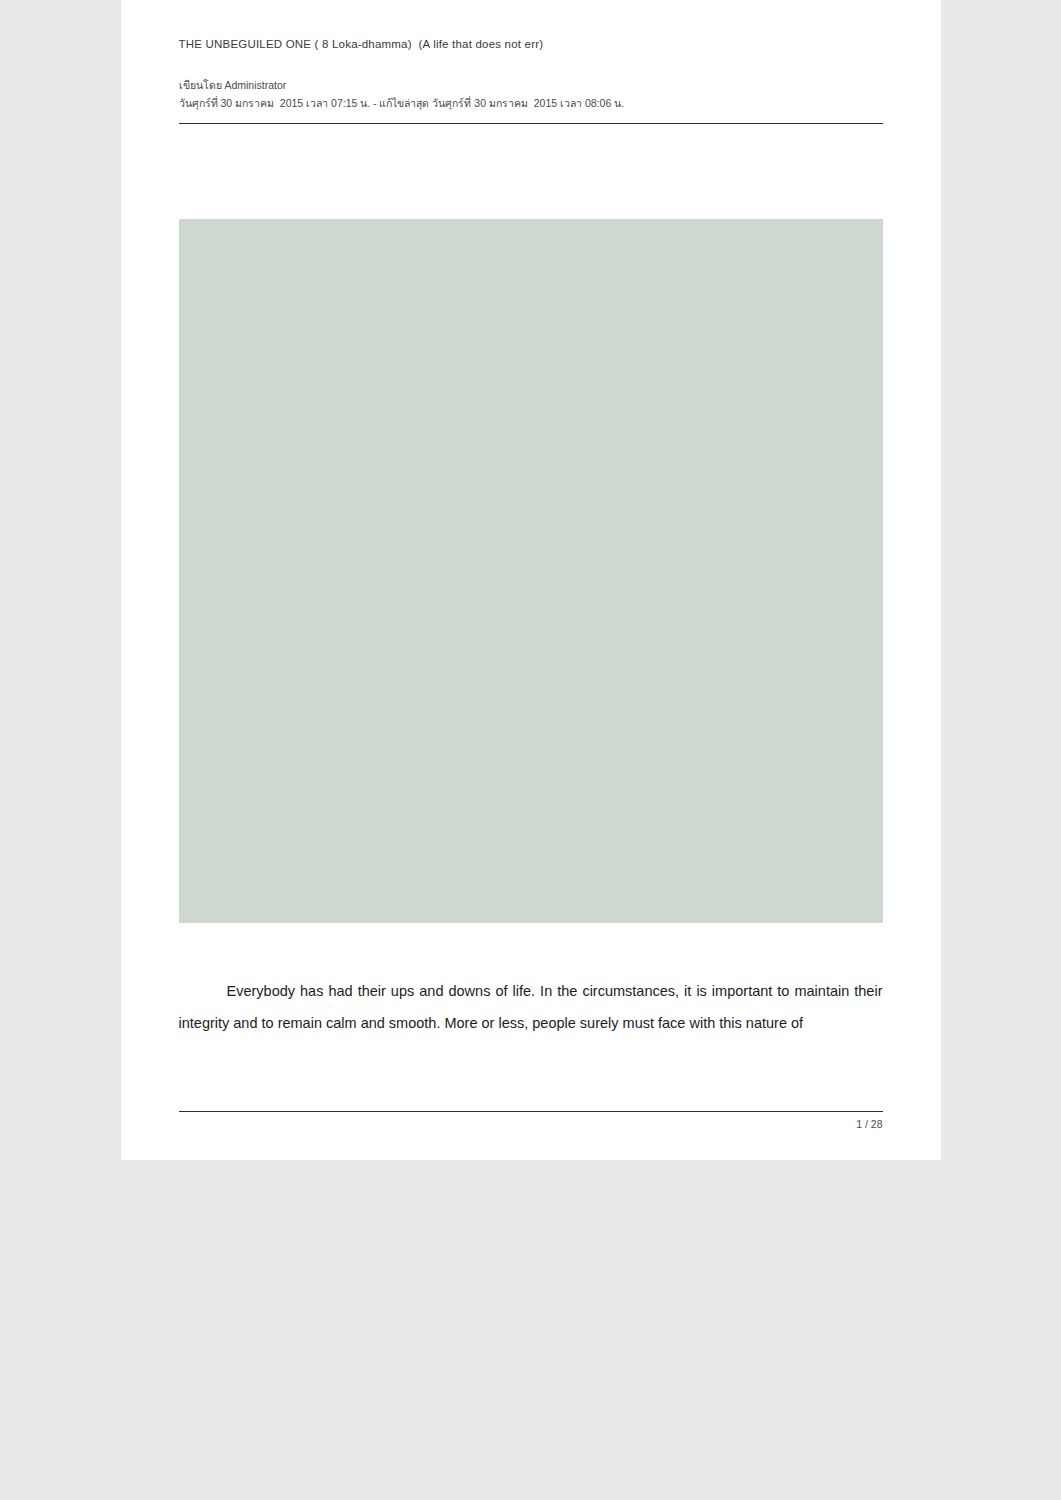THE UNBEGUILED ONE ( 8 Loka-dhamma) (A life that does not err)
เขียนโดย Administrator
วันศุกร์ที่ 30 มกราคม 2015 เวลา 07:15 น. - แก้ไขล่าสุด วันศุกร์ที่ 30 มกราคม 2015 เวลา 08:06 น.
Everybody has had their ups and downs of life. In the circumstances, it is important to maintain their integrity and to remain calm and smooth. More or less, people surely must face with this nature of
1 / 28